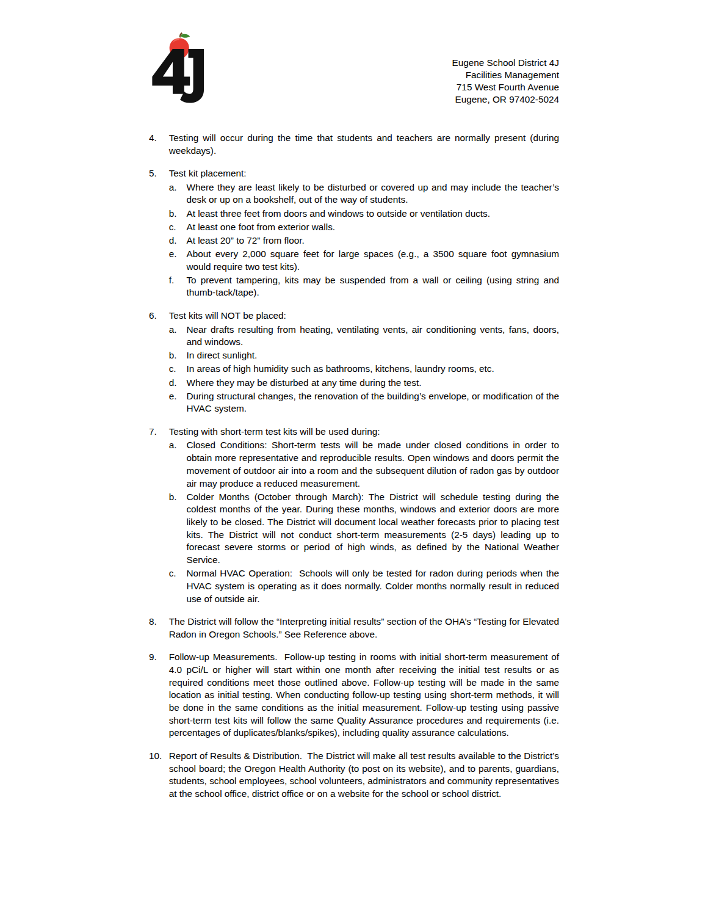Eugene School District 4J
Facilities Management
715 West Fourth Avenue
Eugene, OR 97402-5024
4. Testing will occur during the time that students and teachers are normally present (during weekdays).
5. Test kit placement:
a. Where they are least likely to be disturbed or covered up and may include the teacher’s desk or up on a bookshelf, out of the way of students.
b. At least three feet from doors and windows to outside or ventilation ducts.
c. At least one foot from exterior walls.
d. At least 20” to 72” from floor.
e. About every 2,000 square feet for large spaces (e.g., a 3500 square foot gymnasium would require two test kits).
f. To prevent tampering, kits may be suspended from a wall or ceiling (using string and thumb-tack/tape).
6. Test kits will NOT be placed:
a. Near drafts resulting from heating, ventilating vents, air conditioning vents, fans, doors, and windows.
b. In direct sunlight.
c. In areas of high humidity such as bathrooms, kitchens, laundry rooms, etc.
d. Where they may be disturbed at any time during the test.
e. During structural changes, the renovation of the building’s envelope, or modification of the HVAC system.
7. Testing with short-term test kits will be used during:
a.
Closed Conditions: Short-term tests will be made under closed conditions in order to obtain more representative and reproducible results. Open windows and doors permit the movement of outdoor air into a room and the subsequent dilution of radon gas by outdoor air may produce a reduced measurement.
b.
Colder Months (October through March): The District will schedule testing during the coldest months of the year. During these months, windows and exterior doors are more likely to be closed. The District will document local weather forecasts prior to placing test kits. The District will not conduct short-term measurements (2-5 days) leading up to forecast severe storms or period of high winds, as defined by the National Weather Service.
c.
Normal HVAC Operation: Schools will only be tested for radon during periods when the HVAC system is operating as it does normally. Colder months normally result in reduced use of outside air.
8. The District will follow the “Interpreting initial results” section of the OHA’s “Testing for Elevated Radon in Oregon Schools.” See Reference above.
9. Follow-up Measurements. Follow-up testing in rooms with initial short-term measurement of 4.0 pCi/L or higher will start within one month after receiving the initial test results or as required conditions meet those outlined above. Follow-up testing will be made in the same location as initial testing. When conducting follow-up testing using short-term methods, it will be done in the same conditions as the initial measurement. Follow-up testing using passive short-term test kits will follow the same Quality Assurance procedures and requirements (i.e. percentages of duplicates/blanks/spikes), including quality assurance calculations.
10. Report of Results & Distribution. The District will make all test results available to the District’s school board; the Oregon Health Authority (to post on its website), and to parents, guardians, students, school employees, school volunteers, administrators and community representatives at the school office, district office or on a website for the school or school district.